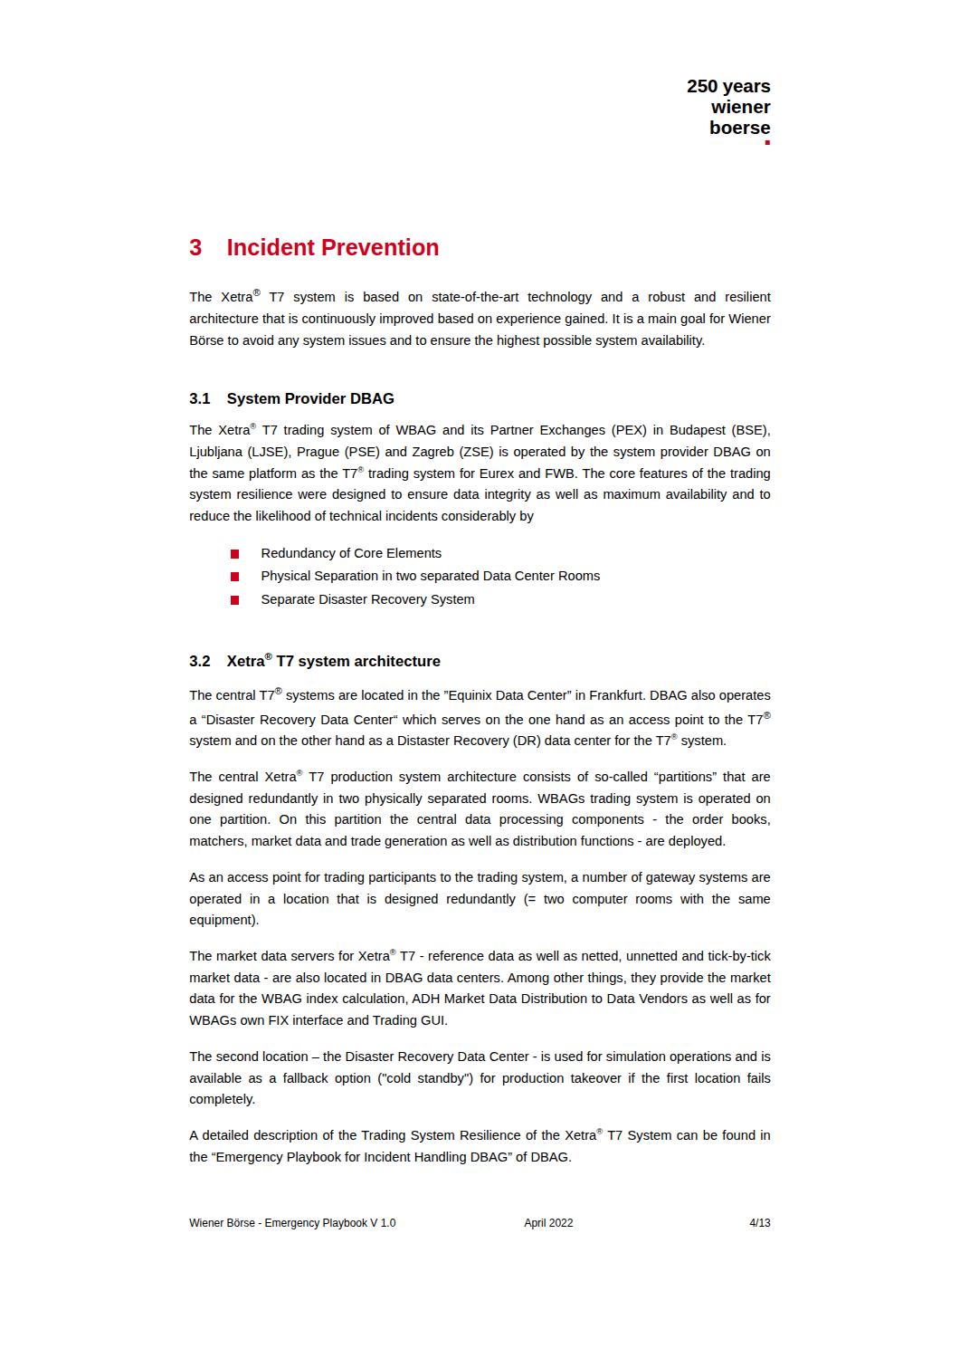250 years
wiener
boerse
▪
3 Incident Prevention
The Xetra® T7 system is based on state-of-the-art technology and a robust and resilient architecture that is continuously improved based on experience gained. It is a main goal for Wiener Börse to avoid any system issues and to ensure the highest possible system availability.
3.1 System Provider DBAG
The Xetra® T7 trading system of WBAG and its Partner Exchanges (PEX) in Budapest (BSE), Ljubljana (LJSE), Prague (PSE) and Zagreb (ZSE) is operated by the system provider DBAG on the same platform as the T7® trading system for Eurex and FWB. The core features of the trading system resilience were designed to ensure data integrity as well as maximum availability and to reduce the likelihood of technical incidents considerably by
Redundancy of Core Elements
Physical Separation in two separated Data Center Rooms
Separate Disaster Recovery System
3.2 Xetra® T7 system architecture
The central T7® systems are located in the ”Equinix Data Center” in Frankfurt. DBAG also operates a “Disaster Recovery Data Center“ which serves on the one hand as an access point to the T7® system and on the other hand as a Distaster Recovery (DR) data center for the T7® system.
The central Xetra® T7 production system architecture consists of so-called “partitions” that are designed redundantly in two physically separated rooms. WBAGs trading system is operated on one partition. On this partition the central data processing components - the order books, matchers, market data and trade generation as well as distribution functions - are deployed.
As an access point for trading participants to the trading system, a number of gateway systems are operated in a location that is designed redundantly (= two computer rooms with the same equipment).
The market data servers for Xetra® T7 - reference data as well as netted, unnetted and tick-by-tick market data - are also located in DBAG data centers. Among other things, they provide the market data for the WBAG index calculation, ADH Market Data Distribution to Data Vendors as well as for WBAGs own FIX interface and Trading GUI.
The second location – the Disaster Recovery Data Center - is used for simulation operations and is available as a fallback option ("cold standby") for production takeover if the first location fails completely.
A detailed description of the Trading System Resilience of the Xetra® T7 System can be found in the “Emergency Playbook for Incident Handling DBAG” of DBAG.
Wiener Börse - Emergency Playbook V 1.0
April 2022
4/13